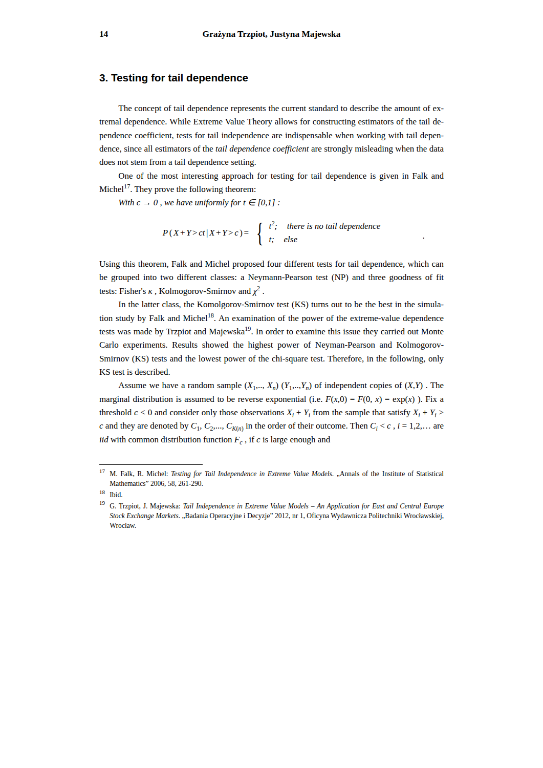14
Grażyna Trzpiot, Justyna Majewska
3. Testing for tail dependence
The concept of tail dependence represents the current standard to describe the amount of extremal dependence. While Extreme Value Theory allows for constructing estimators of the tail dependence coefficient, tests for tail independence are indispensable when working with tail dependence, since all estimators of the tail dependence coefficient are strongly misleading when the data does not stem from a tail dependence setting.
One of the most interesting approach for testing for tail dependence is given in Falk and Michel17. They prove the following theorem:
With c → 0 , we have uniformly for t ∈ [0,1] :
P(X + Y > ct | X + Y > c) = { t2;there is no tail dependence
t;else .
Using this theorem, Falk and Michel proposed four different tests for tail dependence, which can be grouped into two different classes: a Neymann-Pearson test (NP) and three goodness of fit tests: Fisher's κ , Kolmogorov-Smirnov and χ2 .
In the latter class, the Komolgorov-Smirnov test (KS) turns out to be the best in the simulation study by Falk and Michel18. An examination of the power of the extreme-value dependence tests was made by Trzpiot and Majewska19. In order to examine this issue they carried out Monte Carlo experiments. Results showed the highest power of Neyman-Pearson and Kolmogorov-Smirnov (KS) tests and the lowest power of the chi-square test. Therefore, in the following, only KS test is described.
Assume we have a random sample (X1,.., Xn) (Y1,..,Yn) of independent copies of (X,Y) . The marginal distribution is assumed to be reverse exponential (i.e. F(x,0) = F(0, x) = exp(x) ). Fix a threshold c < 0 and consider only those observations Xi + Yi from the sample that satisfy Xi + Yi > c and they are denoted by C1, C2,..., CK(n) in the order of their outcome. Then Ci < c , i = 1,2,… are iid with common distribution function Fc , if c is large enough and
17 M. Falk, R. Michel: Testing for Tail Independence in Extreme Value Models. „Annals of the Institute of Statistical Mathematics” 2006, 58, 261-290.
18 Ibid.
19 G. Trzpiot, J. Majewska: Tail Independence in Extreme Value Models – An Application for East and Central Europe Stock Exchange Markets. „Badania Operacyjne i Decyzje” 2012, nr 1, Oficyna Wydawnicza Politechniki Wrocławskiej, Wrocław.